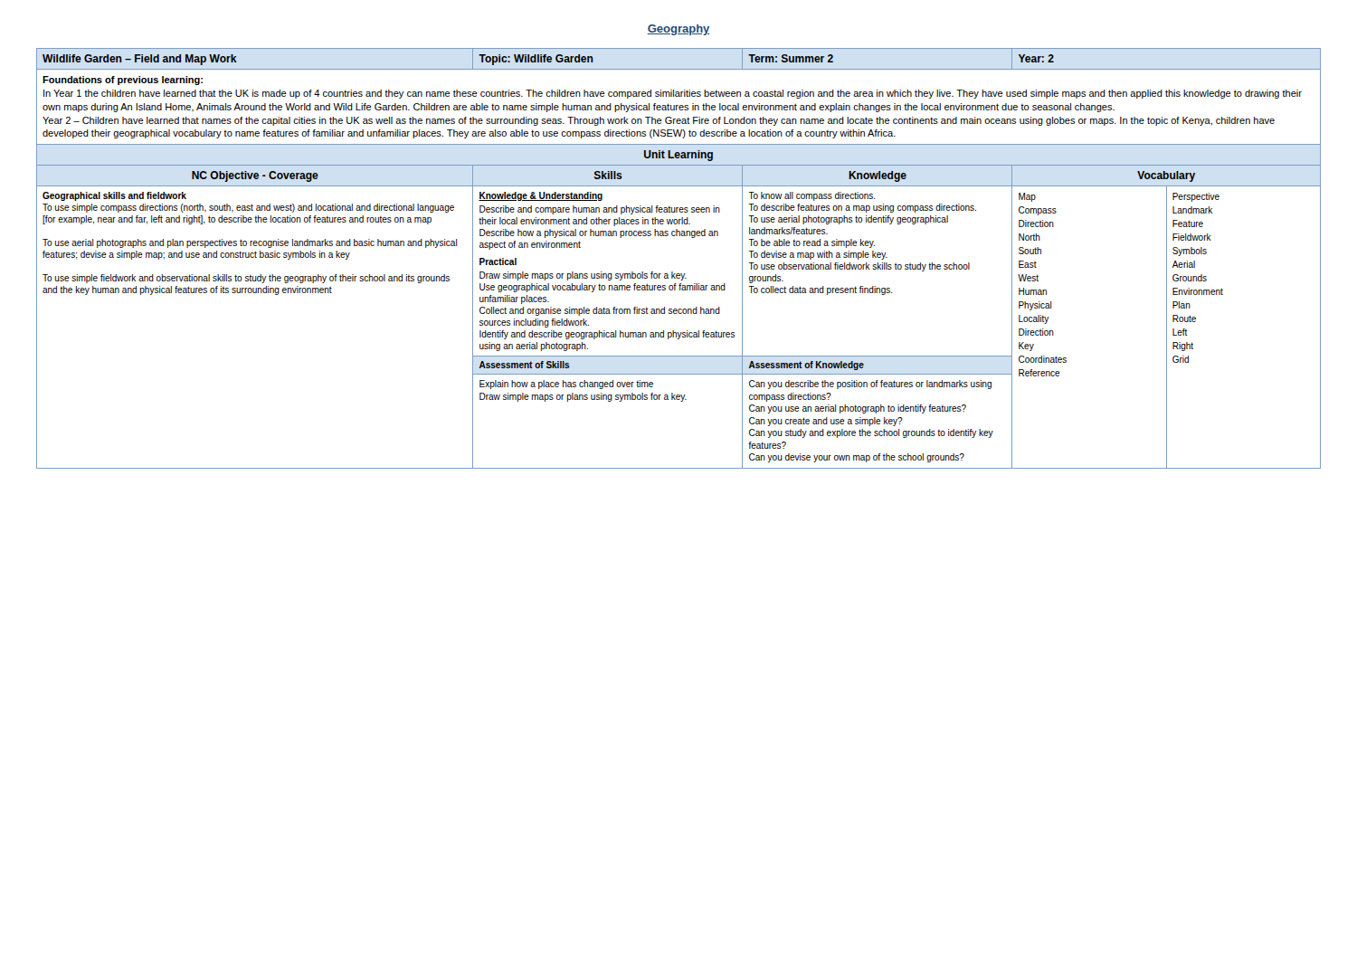Geography
| Wildlife Garden – Field and Map Work | Topic: Wildlife Garden | Term: Summer 2 | Year: 2 |
| Foundations of previous learning: In Year 1 the children have learned that the UK is made up of 4 countries and they can name these countries. The children have compared similarities between a coastal region and the area in which they live. They have used simple maps and then applied this knowledge to drawing their own maps during An Island Home, Animals Around the World and Wild Life Garden. Children are able to name simple human and physical features in the local environment and explain changes in the local environment due to seasonal changes. Year 2 – Children have learned that names of the capital cities in the UK as well as the names of the surrounding seas. Through work on The Great Fire of London they can name and locate the continents and main oceans using globes or maps. In the topic of Kenya, children have developed their geographical vocabulary to name features of familiar and unfamiliar places. They are also able to use compass directions (NSEW) to describe a location of a country within Africa. |
| Unit Learning |
| NC Objective - Coverage | Skills | Knowledge | Vocabulary |
| Geographical skills and fieldwork To use simple compass directions (north, south, east and west) and locational and directional language [for example, near and far, left and right], to describe the location of features and routes on a map To use aerial photographs and plan perspectives to recognise landmarks and basic human and physical features; devise a simple map; and use and construct basic symbols in a key To use simple fieldwork and observational skills to study the geography of their school and its grounds and the key human and physical features of its surrounding environment | Knowledge & Understanding Describe and compare human and physical features seen in their local environment and other places in the world. Describe how a physical or human process has changed an aspect of an environment Practical Draw simple maps or plans using symbols for a key. Use geographical vocabulary to name features of familiar and unfamiliar places. Collect and organise simple data from first and second hand sources including fieldwork. Identify and describe geographical human and physical features using an aerial photograph. | To know all compass directions. To describe features on a map using compass directions. To use aerial photographs to identify geographical landmarks/features. To be able to read a simple key. To devise a map with a simple key. To use observational fieldwork skills to study the school grounds. To collect data and present findings. | Map Compass Direction North South East West Human Physical Locality Direction Key Coordinates Reference | Perspective Landmark Feature Fieldwork Symbols Aerial Grounds Environment Plan Route Left Right Grid |
| Assessment of Skills | Assessment of Knowledge |
| Explain how a place has changed over time Draw simple maps or plans using symbols for a key. | Can you describe the position of features or landmarks using compass directions? Can you use an aerial photograph to identify features? Can you create and use a simple key? Can you study and explore the school grounds to identify key features? Can you devise your own map of the school grounds? |